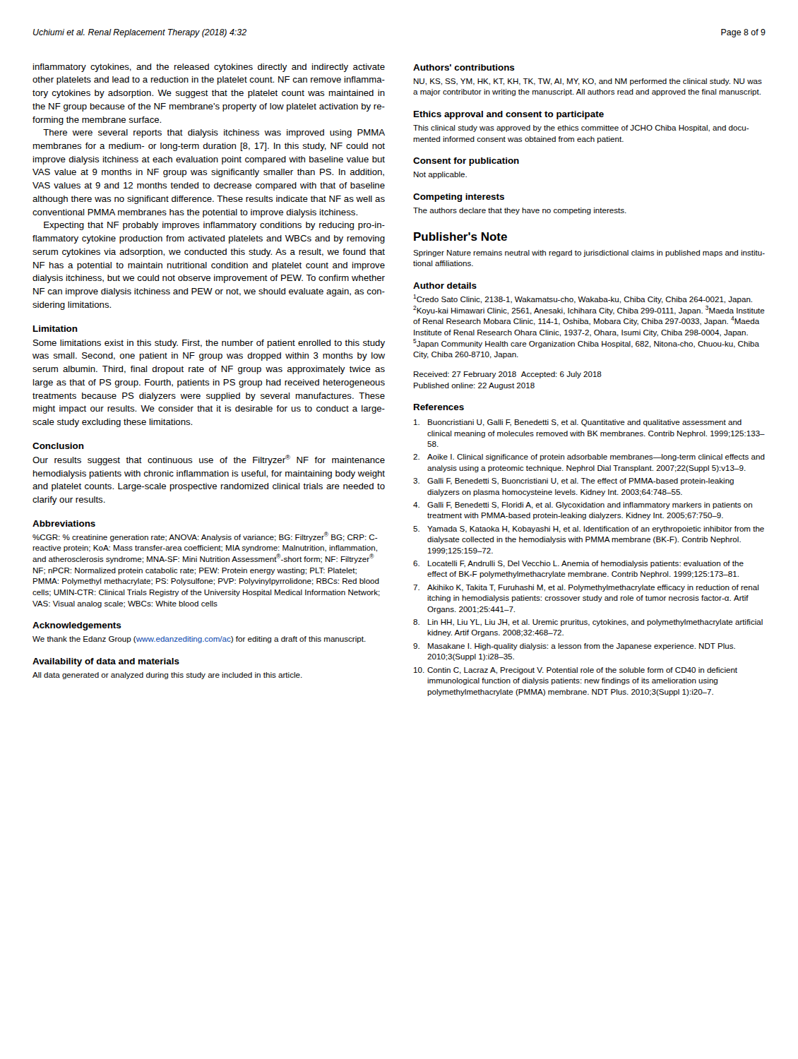Uchiumi et al. Renal Replacement Therapy (2018) 4:32
Page 8 of 9
inflammatory cytokines, and the released cytokines directly and indirectly activate other platelets and lead to a reduction in the platelet count. NF can remove inflammatory cytokines by adsorption. We suggest that the platelet count was maintained in the NF group because of the NF membrane's property of low platelet activation by reforming the membrane surface.
There were several reports that dialysis itchiness was improved using PMMA membranes for a medium- or long-term duration [8, 17]. In this study, NF could not improve dialysis itchiness at each evaluation point compared with baseline value but VAS value at 9 months in NF group was significantly smaller than PS. In addition, VAS values at 9 and 12 months tended to decrease compared with that of baseline although there was no significant difference. These results indicate that NF as well as conventional PMMA membranes has the potential to improve dialysis itchiness.
Expecting that NF probably improves inflammatory conditions by reducing pro-inflammatory cytokine production from activated platelets and WBCs and by removing serum cytokines via adsorption, we conducted this study. As a result, we found that NF has a potential to maintain nutritional condition and platelet count and improve dialysis itchiness, but we could not observe improvement of PEW. To confirm whether NF can improve dialysis itchiness and PEW or not, we should evaluate again, as considering limitations.
Limitation
Some limitations exist in this study. First, the number of patient enrolled to this study was small. Second, one patient in NF group was dropped within 3 months by low serum albumin. Third, final dropout rate of NF group was approximately twice as large as that of PS group. Fourth, patients in PS group had received heterogeneous treatments because PS dialyzers were supplied by several manufactures. These might impact our results. We consider that it is desirable for us to conduct a large-scale study excluding these limitations.
Conclusion
Our results suggest that continuous use of the Filtryzer® NF for maintenance hemodialysis patients with chronic inflammation is useful, for maintaining body weight and platelet counts. Large-scale prospective randomized clinical trials are needed to clarify our results.
Abbreviations
%CGR: % creatinine generation rate; ANOVA: Analysis of variance; BG: Filtryzer® BG; CRP: C-reactive protein; KoA: Mass transfer-area coefficient; MIA syndrome: Malnutrition, inflammation, and atherosclerosis syndrome; MNA-SF: Mini Nutrition Assessment®-short form; NF: Filtryzer® NF; nPCR: Normalized protein catabolic rate; PEW: Protein energy wasting; PLT: Platelet; PMMA: Polymethyl methacrylate; PS: Polysulfone; PVP: Polyvinylpyrrolidone; RBCs: Red blood cells; UMIN-CTR: Clinical Trials Registry of the University Hospital Medical Information Network; VAS: Visual analog scale; WBCs: White blood cells
Acknowledgements
We thank the Edanz Group (www.edanzediting.com/ac) for editing a draft of this manuscript.
Availability of data and materials
All data generated or analyzed during this study are included in this article.
Authors' contributions
NU, KS, SS, YM, HK, KT, KH, TK, TW, AI, MY, KO, and NM performed the clinical study. NU was a major contributor in writing the manuscript. All authors read and approved the final manuscript.
Ethics approval and consent to participate
This clinical study was approved by the ethics committee of JCHO Chiba Hospital, and documented informed consent was obtained from each patient.
Consent for publication
Not applicable.
Competing interests
The authors declare that they have no competing interests.
Publisher's Note
Springer Nature remains neutral with regard to jurisdictional claims in published maps and institutional affiliations.
Author details
1Credo Sato Clinic, 2138-1, Wakamatsu-cho, Wakaba-ku, Chiba City, Chiba 264-0021, Japan. 2Koyu-kai Himawari Clinic, 2561, Anesaki, Ichihara City, Chiba 299-0111, Japan. 3Maeda Institute of Renal Research Mobara Clinic, 114-1, Oshiba, Mobara City, Chiba 297-0033, Japan. 4Maeda Institute of Renal Research Ohara Clinic, 1937-2, Ohara, Isumi City, Chiba 298-0004, Japan. 5Japan Community Health care Organization Chiba Hospital, 682, Nitona-cho, Chuou-ku, Chiba City, Chiba 260-8710, Japan.
Received: 27 February 2018 Accepted: 6 July 2018
Published online: 22 August 2018
References
1. Buoncristiani U, Galli F, Benedetti S, et al. Quantitative and qualitative assessment and clinical meaning of molecules removed with BK membranes. Contrib Nephrol. 1999;125:133–58.
2. Aoike I. Clinical significance of protein adsorbable membranes—long-term clinical effects and analysis using a proteomic technique. Nephrol Dial Transplant. 2007;22(Suppl 5):v13–9.
3. Galli F, Benedetti S, Buoncristiani U, et al. The effect of PMMA-based protein-leaking dialyzers on plasma homocysteine levels. Kidney Int. 2003;64:748–55.
4. Galli F, Benedetti S, Floridi A, et al. Glycoxidation and inflammatory markers in patients on treatment with PMMA-based protein-leaking dialyzers. Kidney Int. 2005;67:750–9.
5. Yamada S, Kataoka H, Kobayashi H, et al. Identification of an erythropoietic inhibitor from the dialysate collected in the hemodialysis with PMMA membrane (BK-F). Contrib Nephrol. 1999;125:159–72.
6. Locatelli F, Andrulli S, Del Vecchio L. Anemia of hemodialysis patients: evaluation of the effect of BK-F polymethylmethacrylate membrane. Contrib Nephrol. 1999;125:173–81.
7. Akihiko K, Takita T, Furuhashi M, et al. Polymethylmethacrylate efficacy in reduction of renal itching in hemodialysis patients: crossover study and role of tumor necrosis factor-α. Artif Organs. 2001;25:441–7.
8. Lin HH, Liu YL, Liu JH, et al. Uremic pruritus, cytokines, and polymethylmethacrylate artificial kidney. Artif Organs. 2008;32:468–72.
9. Masakane I. High-quality dialysis: a lesson from the Japanese experience. NDT Plus. 2010;3(Suppl 1):i28–35.
10. Contin C, Lacraz A, Precigout V. Potential role of the soluble form of CD40 in deficient immunological function of dialysis patients: new findings of its amelioration using polymethylmethacrylate (PMMA) membrane. NDT Plus. 2010;3(Suppl 1):i20–7.